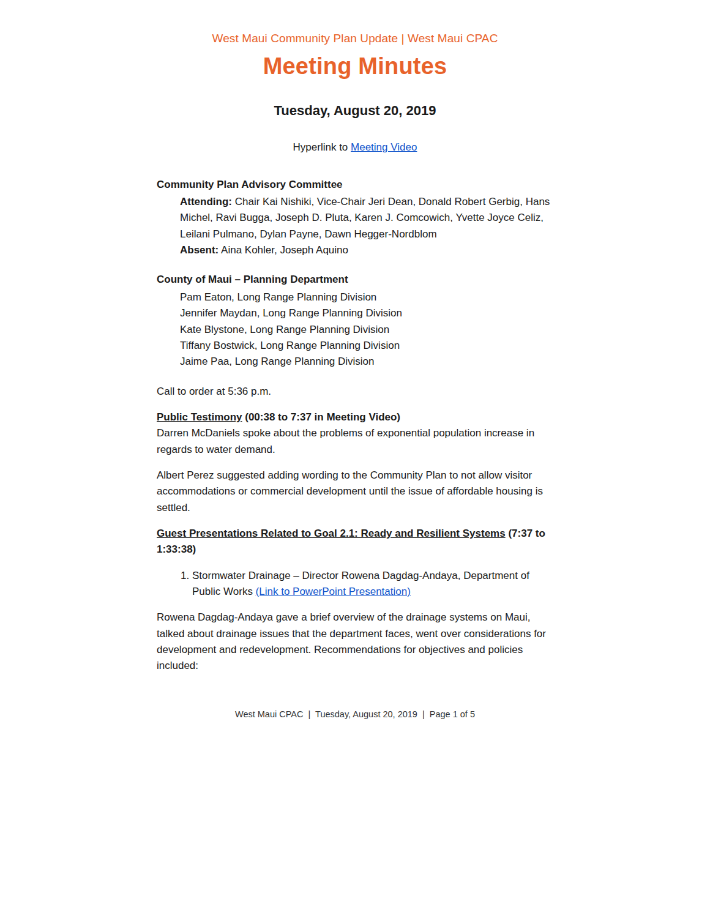West Maui Community Plan Update | West Maui CPAC
Meeting Minutes
Tuesday, August 20, 2019
Hyperlink to Meeting Video
Community Plan Advisory Committee
Attending: Chair Kai Nishiki, Vice-Chair Jeri Dean, Donald Robert Gerbig, Hans Michel, Ravi Bugga, Joseph D. Pluta, Karen J. Comcowich, Yvette Joyce Celiz, Leilani Pulmano, Dylan Payne, Dawn Hegger-Nordblom
Absent: Aina Kohler, Joseph Aquino
County of Maui – Planning Department
Pam Eaton, Long Range Planning Division
Jennifer Maydan, Long Range Planning Division
Kate Blystone, Long Range Planning Division
Tiffany Bostwick, Long Range Planning Division
Jaime Paa, Long Range Planning Division
Call to order at 5:36 p.m.
Public Testimony (00:38 to 7:37 in Meeting Video)
Darren McDaniels spoke about the problems of exponential population increase in regards to water demand.
Albert Perez suggested adding wording to the Community Plan to not allow visitor accommodations or commercial development until the issue of affordable housing is settled.
Guest Presentations Related to Goal 2.1: Ready and Resilient Systems (7:37 to 1:33:38)
Stormwater Drainage – Director Rowena Dagdag-Andaya, Department of Public Works (Link to PowerPoint Presentation)
Rowena Dagdag-Andaya gave a brief overview of the drainage systems on Maui, talked about drainage issues that the department faces, went over considerations for development and redevelopment. Recommendations for objectives and policies included:
West Maui CPAC | Tuesday, August 20, 2019 | Page 1 of 5